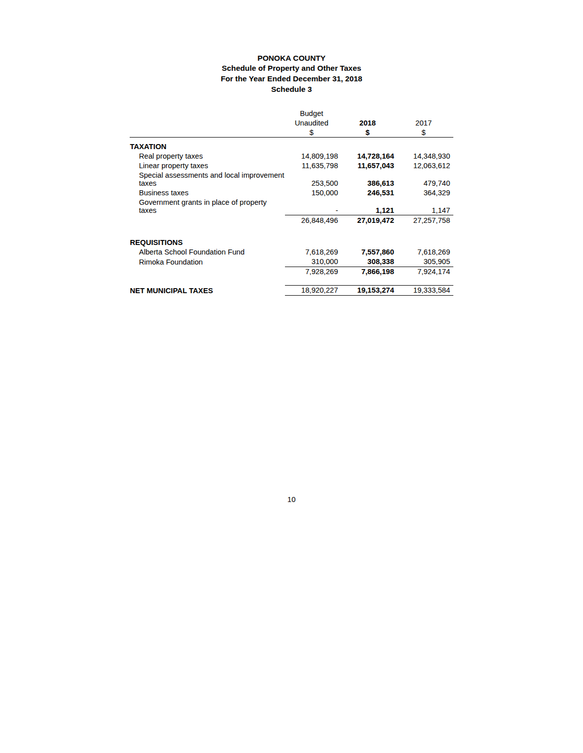PONOKA COUNTY
Schedule of Property and Other Taxes
For the Year Ended December 31, 2018
Schedule 3
| | Budget | | |
| | Unaudited | 2018 | 2017 |
| | $ | $ | $ |
| TAXATION | | | |
| Real property taxes | 14,809,198 | 14,728,164 | 14,348,930 |
| Linear property taxes | 11,635,798 | 11,657,043 | 12,063,612 |
| Special assessments and local improvement taxes | 253,500 | 386,613 | 479,740 |
| Business taxes | 150,000 | 246,531 | 364,329 |
| Government grants in place of property taxes | - | 1,121 | 1,147 |
| | 26,848,496 | 27,019,472 | 27,257,758 |
| REQUISITIONS | | | |
| Alberta School Foundation Fund | 7,618,269 | 7,557,860 | 7,618,269 |
| Rimoka Foundation | 310,000 | 308,338 | 305,905 |
| | 7,928,269 | 7,866,198 | 7,924,174 |
| NET MUNICIPAL TAXES | 18,920,227 | 19,153,274 | 19,333,584 |
10